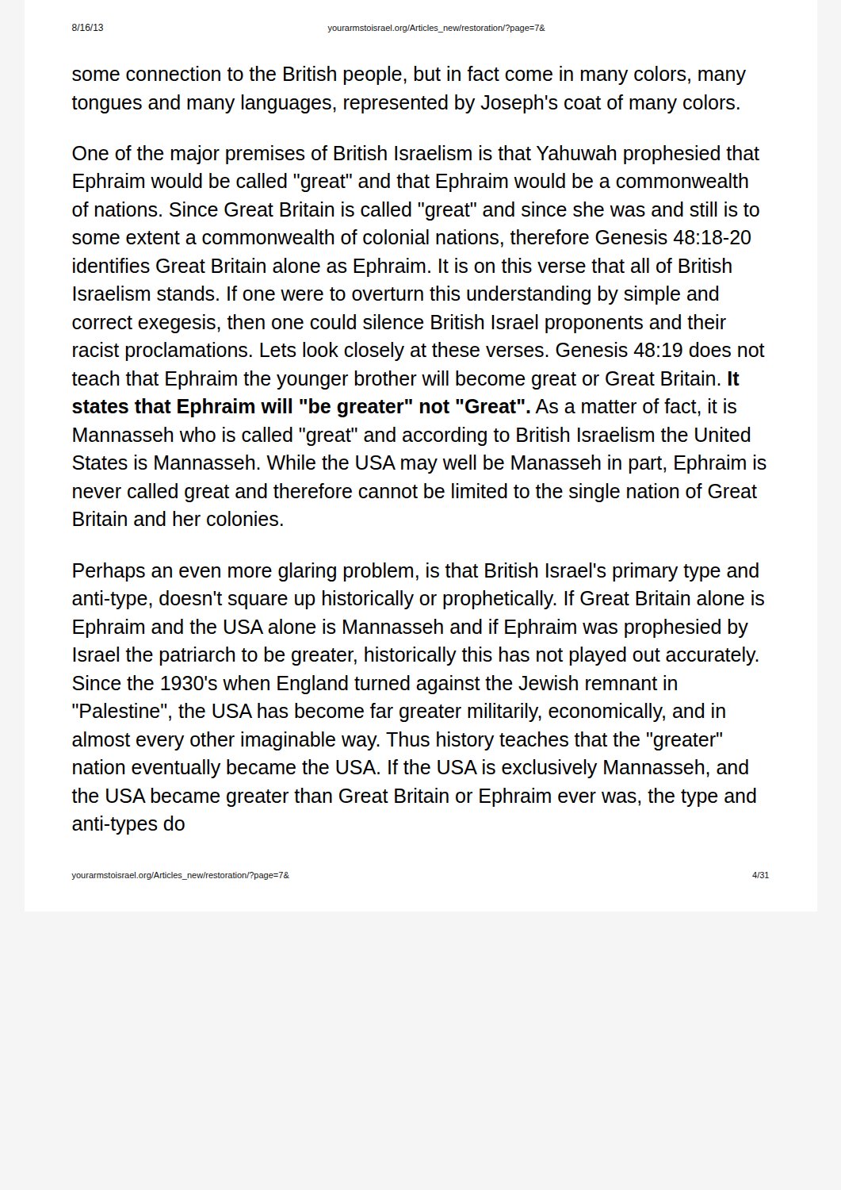8/16/13 yourarmstoisrael.org/Articles_new/restoration/?page=7&
some connection to the British people, but in fact come in many colors, many tongues and many languages, represented by Joseph's coat of many colors.
One of the major premises of British Israelism is that Yahuwah prophesied that Ephraim would be called "great" and that Ephraim would be a commonwealth of nations. Since Great Britain is called "great" and since she was and still is to some extent a commonwealth of colonial nations, therefore Genesis 48:18-20 identifies Great Britain alone as Ephraim. It is on this verse that all of British Israelism stands. If one were to overturn this understanding by simple and correct exegesis, then one could silence British Israel proponents and their racist proclamations. Lets look closely at these verses. Genesis 48:19 does not teach that Ephraim the younger brother will become great or Great Britain. It states that Ephraim will "be greater" not "Great". As a matter of fact, it is Mannasseh who is called "great" and according to British Israelism the United States is Mannasseh. While the USA may well be Manasseh in part, Ephraim is never called great and therefore cannot be limited to the single nation of Great Britain and her colonies.
Perhaps an even more glaring problem, is that British Israel's primary type and anti-type, doesn't square up historically or prophetically. If Great Britain alone is Ephraim and the USA alone is Mannasseh and if Ephraim was prophesied by Israel the patriarch to be greater, historically this has not played out accurately. Since the 1930's when England turned against the Jewish remnant in "Palestine", the USA has become far greater militarily, economically, and in almost every other imaginable way. Thus history teaches that the "greater" nation eventually became the USA. If the USA is exclusively Mannasseh, and the USA became greater than Great Britain or Ephraim ever was, the type and anti-types do
yourarmstoisrael.org/Articles_new/restoration/?page=7& 4/31